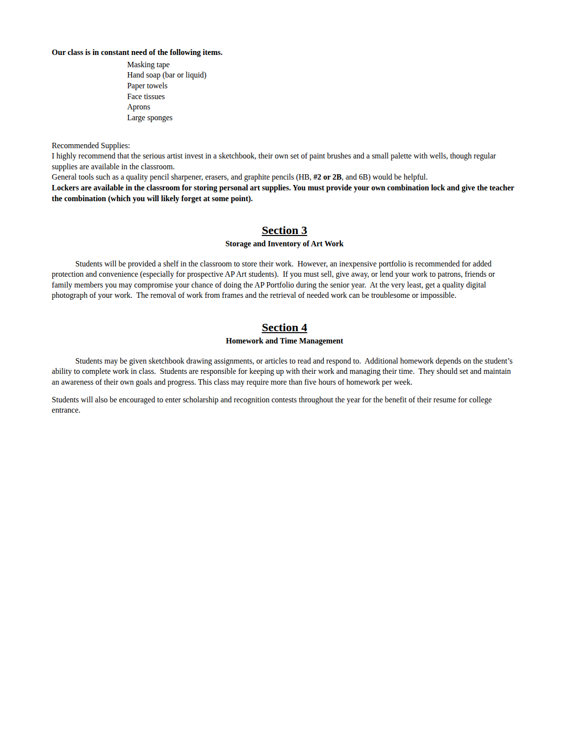Our class is in constant need of the following items.
Masking tape
Hand soap (bar or liquid)
Paper towels
Face tissues
Aprons
Large sponges
Recommended Supplies:
I highly recommend that the serious artist invest in a sketchbook, their own set of paint brushes and a small palette with wells, though regular supplies are available in the classroom.
General tools such as a quality pencil sharpener, erasers, and graphite pencils (HB, #2 or 2B, and 6B) would be helpful.
Lockers are available in the classroom for storing personal art supplies. You must provide your own combination lock and give the teacher the combination (which you will likely forget at some point).
Section 3
Storage and Inventory of Art Work
Students will be provided a shelf in the classroom to store their work. However, an inexpensive portfolio is recommended for added protection and convenience (especially for prospective AP Art students). If you must sell, give away, or lend your work to patrons, friends or family members you may compromise your chance of doing the AP Portfolio during the senior year. At the very least, get a quality digital photograph of your work. The removal of work from frames and the retrieval of needed work can be troublesome or impossible.
Section 4
Homework and Time Management
Students may be given sketchbook drawing assignments, or articles to read and respond to. Additional homework depends on the student’s ability to complete work in class. Students are responsible for keeping up with their work and managing their time. They should set and maintain an awareness of their own goals and progress. This class may require more than five hours of homework per week.
Students will also be encouraged to enter scholarship and recognition contests throughout the year for the benefit of their resume for college entrance.